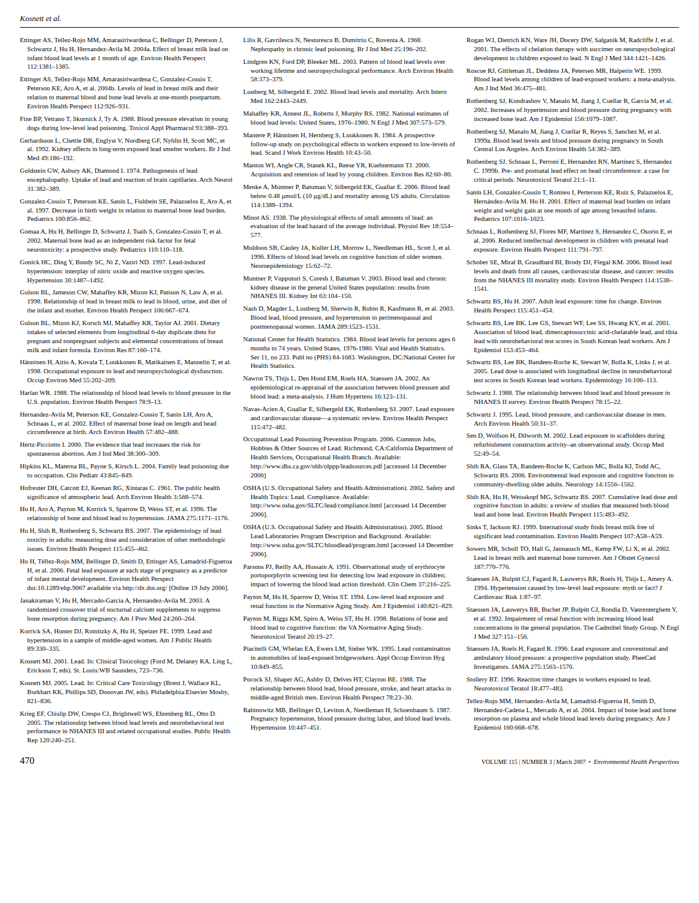Kosnett et al.
Ettinger AS, Tellez-Rojo MM, Amarasiriwardena C, Bellinger D, Peterson J, Schwartz J, Hu H, Hernandez-Avila M. 2004a. Effect of breast milk lead on infant blood lead levels at 1 month of age. Environ Health Perspect 112:1381–1385.
Ettinger AS, Tellez-Rojo MM, Amarasiriwardena C, Gonzalez-Cossio T, Peterson KE, Aro A, et al. 2004b. Levels of lead in breast milk and their relation to maternal blood and bone lead levels at one-month postpartum. Environ Health Perspect 112:926–931.
Fine BP, Vetrano T, Skurnick J, Ty A. 1988. Blood pressure elevation in young dogs during low-level lead poisoning. Toxicol Appl Pharmacol 93:388–393.
Gerhardsson L, Chettle DR, Englyst V, Nordberg GF, Nyhlin H, Scott MC, et al. 1992. Kidney effects in long-term exposed lead smelter workers. Br J Ind Med 49:186–192.
Goldstein GW, Asbury AK, Diamond I. 1974. Pathogenesis of lead encephalopathy. Uptake of lead and reaction of brain capillaries. Arch Neurol 31:382–389.
Gonzalez-Cossio T, Peterson KE, Sanín L, Fishbein SE, Palazuelos E, Aro A, et al. 1997. Decrease in birth weight in relation to maternal bone lead burden. Pediatrics 100:856–862.
Gomaa A, Hu H, Bellinger D, Schwartz J, Tsaih S, Gonzalez-Cossio T, et al. 2002. Maternal bone lead as an independent risk factor for fetal neurotoxicity: a prospective study. Pediatrics 110:110–118.
Gonick HC, Ding Y, Bondy SC, Ni Z, Vaziri ND. 1997. Lead-induced hypertension: interplay of nitric oxide and reactive oxygen species. Hypertension 30:1487–1492.
Gulson BL, Jameson CW, Mahaffey KR, Mizon KJ, Patison N, Law A, et al. 1998. Relationship of lead in breast milk to lead in blood, urine, and diet of the infant and mother. Environ Health Perspect 106:667–674.
Gulson BL, Mizon KJ, Korsch MJ, Mahaffey KR, Taylor AJ. 2001. Dietary intakes of selected elements from longitudinal 6-day duplicate diets for pregnant and nonpregnant subjects and elemental concentrations of breast milk and infant formula. Environ Res 87:160–174.
Hänninen H, Aitio A, Kovala T, Luukkonen R, Matikainen E, Mannelin T, et al. 1998. Occupational exposure to lead and neuropsychological dysfunction. Occup Environ Med 55:202–209.
Harlan WR. 1988. The relationship of blood lead levels to blood pressure in the U.S. population. Environ Health Perspect 78:9–13.
Hernandez-Avila M, Peterson KE, Gonzalez-Cossio T, Sanin LH, Aro A, Schnaas L, et al. 2002. Effect of maternal bone lead on length and head circumference at birth. Arch Environ Health 57:482–488.
Hertz-Picciotto I. 2000. The evidence that lead increases the risk for spontaneous abortion. Am J Ind Med 38:300–309.
Hipkins KL, Materna BL, Payne S, Kirsch L. 2004. Family lead poisoning due to occupation. Clin Pediatr 43:845–849.
Hofreuter DH, Catcott EJ, Keenan RG, Xintaras C. 1961. The public health significance of atmospheric lead. Arch Environ Health 3:568–574.
Hu H, Aro A, Payton M, Korrick S, Sparrow D, Weiss ST, et al. 1996. The relationship of bone and blood lead to hypertension. JAMA 275:1171–1176.
Hu H, Shih R, Rothenberg S, Schwartz BS. 2007. The epidemiology of lead toxicity in adults: measuring dose and consideration of other methodologic issues. Environ Health Perspect 115:455–462.
Hu H, Téllez-Rojo MM, Bellinger D, Smith D, Ettinger AS, Lamadrid-Figueroa H, et al. 2006. Fetal lead exposure at each stage of pregnancy as a predictor of infant mental development. Environ Health Perspect doi:10.1289/ehp.9067 available via http://dx.doi.org/ [Online 19 July 2006].
Janakiraman V, Hu H, Mercado-Garcia A, Hernandez-Avila M. 2003. A randomized crossover trial of nocturnal calcium supplements to suppress bone resorption during pregnancy. Am J Prev Med 24:260–264.
Korrick SA, Hunter DJ, Rotnitzky A, Hu H, Speizer FE. 1999. Lead and hypertension in a sample of middle-aged women. Am J Public Health 89:330–335.
Kosnett MJ. 2001. Lead. In: Clinical Toxicology (Ford M, Delaney KA, Ling L, Erickson T, eds). St. Louis:WB Saunders, 723–736.
Kosnett MJ. 2005. Lead. In: Critical Care Toxicology (Brent J, Wallace KL, Burkhart KK, Phillips SD, Donovan JW, eds). Philadelphia:Elsevier Mosby, 821–836.
Krieg EF, Chislip DW, Crespo CJ, Brightwell WS, Ehrenberg RL, Otto D. 2005. The relationship between blood lead levels and neurobehavioral test performance in NHANES III and related occupational studies. Public Health Rep 120:240–251.
Lilis R, Gavrilescu N, Nestorescu B, Dumitriu C, Roventa A. 1968. Nephropathy in chronic lead poisoning. Br J Ind Med 25:196–202.
Lindgren KN, Ford DP, Bleeker ML. 2003. Pattern of blood lead levels over working lifetime and neuropsychological performance. Arch Environ Health 58:373–379.
Lustberg M, Silbergeld E. 2002. Blood lead levels and mortality. Arch Intern Med 162:2443–2449.
Mahaffey KR, Annest JL, Roberts J, Murphy RS. 1982. National estimates of blood lead levels: United States, 1976–1980. N Engl J Med 307:573–579.
Mantere P, Hänninen H, Hernberg S, Luukkonen R. 1984. A prospective follow-up study on psychological effects in workers exposed to low-levels of lead. Scand J Work Environ Health 10:43–50.
Manton WI, Angle CR, Stanek KL, Reese YR, Kuehnemann TJ. 2000. Acquisition and retention of lead by young children. Environ Res 82:60–80.
Menke A, Muntner P, Batuman V, Silbergeld EK, Guallar E. 2006. Blood lead below 0.48 µmol/L (10 µg/dL) and mortality among US adults. Circulation 114:1388–1394.
Minot AS. 1938. The physiological effects of small amounts of lead: an evaluation of the lead hazard of the average individual. Physiol Rev 18:554–577.
Muldoon SB, Cauley JA, Kuller LH, Morrow L, Needleman HL, Scott J, et al. 1996. Effects of blood lead levels on cognitive function of older women. Neuroepidemiology 15:62–72.
Muntner P, Vupputuri S, Coresh J, Batuman V. 2003. Blood lead and chronic kidney disease in the general United States population: results from NHANES III. Kidney Int 63:104–150.
Nash D, Magder L, Lustberg M, Sherwin R, Rubin R, Kaufmann R, et al. 2003. Blood lead, blood pressure, and hypertension in perimenopausal and postmenopausal women. JAMA 289:1523–1531.
National Center for Health Statistics. 1984. Blood lead levels for persons ages 6 months to 74 years. United States, 1976-1980. Vital and Health Statistics. Ser 11, no 233. Publ no (PHS) 84-1683. Washington, DC:National Center for Health Statistics.
Nawrot TS, Thijs L, Den Hond EM, Roels HA, Staessen JA. 2002. An epidemiological re-appraisal of the association between blood pressure and blood lead: a meta-analysis. J Hum Hypertens 16:123–131.
Navas-Acien A, Guallar E, Silbergeld EK, Rothenberg SJ. 2007. Lead exposure and cardiovascular disease—a systematic review. Environ Health Perspect 115:472–482.
Occupational Lead Poisoning Prevention Program. 2006. Common Jobs, Hobbies & Other Sources of Lead. Richmond, CA:California Department of Health Services, Occupational Health Branch. Available: http://www.dhs.ca.gov/ohb/olppp/leadsources.pdf [accessed 14 December 2006]
OSHA (U.S. Occupational Safety and Health Administration). 2002. Safety and Health Topics: Lead. Compliance. Available: http://www.osha.gov/SLTC/lead/compliance.html [accessed 14 December 2006].
OSHA (U.S. Occupational Safety and Health Administration). 2005. Blood Lead Laboratories Program Description and Background. Available: http://www.osha.gov/SLTC/bloodlead/program.html [accessed 14 December 2006].
Parsons PJ, Reilly AA, Hussain A. 1991. Observational study of erythrocyte portoporphyrin screening test for detecting low lead exposure in children; impact of lowering the blood lead action threshold. Clin Chem 37:216–225.
Payton M, Hu H, Sparrow D, Weiss ST. 1994. Low-level lead exposure and renal function in the Normative Aging Study. Am J Epidemiol 140:821–829.
Payton M, Riggs KM, Spiro A, Weiss ST, Hu H. 1998. Relations of bone and blood lead to cognitive function: the VA Normative Aging Study. Neurotoxicol Teratol 20:19–27.
Piacitelli GM, Whelan EA, Ewers LM, Sieber WK. 1995. Lead contamination in automobiles of lead-exposed bridgeworkers. Appl Occup Environ Hyg 10:849–855.
Pocock SJ, Shaper AG, Ashby D, Delves HT, Clayton BE. 1988. The relationship between blood lead, blood pressure, stroke, and heart attacks in middle-aged British men. Environ Health Perspect 78:23–30.
Rabinowitz MB, Bellinger D, Leviton A, Needleman H, Schoenbaum S. 1987. Pregnancy hypertension, blood pressure during labor, and blood lead levels. Hypertension 10:447–451.
Rogan WJ, Dietrich KN, Ware JH, Docery DW, Salganik M, Radcliffe J, et al. 2001. The effects of chelation therapy with succimer on neuropsychological development in children exposed to lead. N Engl J Med 344:1421–1426.
Roscoe RJ, Gittleman JL, Deddens JA, Petersen MR, Halperin WE. 1999. Blood lead levels among children of lead-exposed workers: a meta-analysis. Am J Ind Med 36:475–481.
Rothenberg SJ, Kondrashov V, Manalo M, Jiang J, Cuellar R, Garcia M, et al. 2002. Increases of hypertension and blood pressure during pregnancy with increased bone lead. Am J Epidemiol 156:1079–1087.
Rothenberg SJ, Manalo M, Jiang J, Cuellar R, Reyes S, Sanchez M, et al. 1999a. Blood lead levels and blood pressure during pregnancy in South Central Los Angeles. Arch Environ Health 54:382–389.
Rothenberg SJ, Schnaas L, Perroni E, Hernandez RN, Martinez S, Hernandez C. 1999b. Pre- and postnatal lead effect on head circumference: a case for critical periods. Neurotoxicol Teratol 21:1–11.
Sanín LH, González-Cossín T, Romieu I, Perterson KE, Ruíz S, Palazuelos E, Hernández-Avila M. Hu H. 2001. Effect of maternal lead burden on infant weight and weight gain at one month of age among breastfed infants. Pediatrics 107:1016–1023.
Schnaas L, Rothenberg SJ, Flores MF, Martinez S, Hernandez C, Osorio E, et al. 2006. Reduced intellectual development in children with prenatal lead exposure. Environ Health Perspect 111:791–797.
Schober SE, Miral B, Graudbard BI, Brody DJ, Flegal KM. 2006. Blood lead levels and death from all causes, cardiovascular disease, and cancer: results from the NHANES III mortality study. Environ Health Perspect 114:1538–1541.
Schwartz BS, Hu H. 2007. Adult lead exposure: time for change. Environ Health Perspect 115:451–454.
Schwartz BS, Lee BK, Lee GS, Stewart WF, Lee SS, Hwang KY, et al. 2001. Association of blood lead, dimercaptosuccinic acid-chelatable lead, and tibia lead with neurobehavioral test scores in South Korean lead workers. Am J Epidemiol 153:453–464.
Schwartz BS, Lee BK, Bandeen-Roche K, Stewart W, Bolla K, Links J, et al. 2005. Lead dose is associated with longitudinal decline in neurobehavioral test scores in South Korean lead workers. Epidemiology 16:106–113.
Schwartz J. 1988. The relationship between blood lead and blood pressure in NHANES II survey. Environ Health Perspect 78:15–22.
Schwartz J. 1995. Lead, blood pressure, and cardiovascular disease in men. Arch Environ Health 50:31–37.
Sen D, Wolfson H, Dilworth M. 2002. Lead exposure in scaffolders during refurbishment construction activity–an observational study. Occup Med 52:49–54.
Shih RA, Glass TA, Bandeen-Roche K, Carlson MC, Bolla KI, Todd AC, Schwartz BS. 2006. Environmental lead exposure and cognitive function in community-dwelling older adults. Neurology 14:1556–1562.
Shih RA, Hu H, Weisskopf MG, Schwartz BS. 2007. Cumulative lead dose and cognitive function in adults: a review of studies that measured both blood lead and bone lead. Environ Health Perspect 115:483–492.
Sinks T, Jackson RJ. 1999. International study finds breast milk free of significant lead contamination. Environ Health Perspect 107:A58–A59.
Sowers MR, Scholl TO, Hall G, Jannausch ML, Kemp FW, Li X, et al. 2002. Lead in breast milk and maternal bone turnover. Am J Obstet Gynecol 187:770–776.
Staeesen JA, Bulpitt CJ, Fagard R, Lauwerys RR, Roels H, Thijs L, Amery A. 1994. Hypertension caused by low-level lead exposure: myth or fact? J Cardiovasc Risk 1:87–97.
Staessen JA, Lauwerys RR, Buchet JP, Bulpitt CJ, Rondia D, Vanrenterghem Y, et al. 1992. Impairment of renal function with increasing blood lead concentrations in the general population. The Cadmibel Study Group. N Engl J Med 327:151–156.
Staessen JA, Roels H, Fagard R. 1996. Lead exposure and conventional and ambulatory blood pressure: a prospective population study. PheeCad Investigators. JAMA 275:1563–1570.
Stollery BT. 1996. Reaction time changes in workers exposed to lead. Neurotoxicol Teratol 18:477–483.
Tellez-Rojo MM, Hernandez-Avila M, Lamadrid-Figueroa H, Smith D, Hernandez-Cadena L, Mercado A, et al. 2004. Impact of bone lead and bone resorption on plasma and whole blood lead levels during pregnancy. Am J Epidemiol 160:668–678.
470 VOLUME 115 | NUMBER 3 | March 2007 • Environmental Health Perspectives